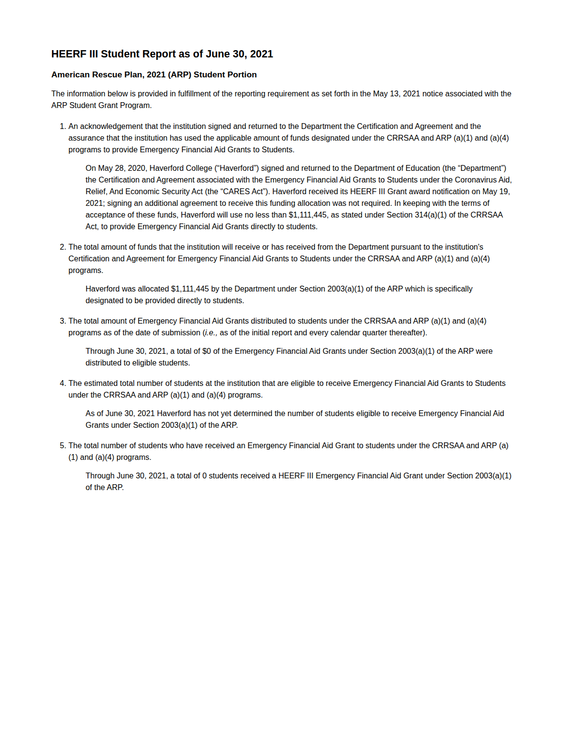HEERF III Student Report as of June 30, 2021
American Rescue Plan, 2021 (ARP) Student Portion
The information below is provided in fulfillment of the reporting requirement as set forth in the May 13, 2021 notice associated with the ARP Student Grant Program.
An acknowledgement that the institution signed and returned to the Department the Certification and Agreement and the assurance that the institution has used the applicable amount of funds designated under the CRRSAA and ARP (a)(1) and (a)(4) programs to provide Emergency Financial Aid Grants to Students.
On May 28, 2020, Haverford College (“Haverford”) signed and returned to the Department of Education (the “Department”) the Certification and Agreement associated with the Emergency Financial Aid Grants to Students under the Coronavirus Aid, Relief, And Economic Security Act (the “CARES Act”). Haverford received its HEERF III Grant award notification on May 19, 2021; signing an additional agreement to receive this funding allocation was not required. In keeping with the terms of acceptance of these funds, Haverford will use no less than $1,111,445, as stated under Section 314(a)(1) of the CRRSAA Act, to provide Emergency Financial Aid Grants directly to students.
The total amount of funds that the institution will receive or has received from the Department pursuant to the institution's Certification and Agreement for Emergency Financial Aid Grants to Students under the CRRSAA and ARP (a)(1) and (a)(4) programs.
Haverford was allocated $1,111,445 by the Department under Section 2003(a)(1) of the ARP which is specifically designated to be provided directly to students.
The total amount of Emergency Financial Aid Grants distributed to students under the CRRSAA and ARP (a)(1) and (a)(4) programs as of the date of submission (i.e., as of the initial report and every calendar quarter thereafter).
Through June 30, 2021, a total of $0 of the Emergency Financial Aid Grants under Section 2003(a)(1) of the ARP were distributed to eligible students.
The estimated total number of students at the institution that are eligible to receive Emergency Financial Aid Grants to Students under the CRRSAA and ARP (a)(1) and (a)(4) programs.
As of June 30, 2021 Haverford has not yet determined the number of students eligible to receive Emergency Financial Aid Grants under Section 2003(a)(1) of the ARP.
The total number of students who have received an Emergency Financial Aid Grant to students under the CRRSAA and ARP (a)(1) and (a)(4) programs.
Through June 30, 2021, a total of 0 students received a HEERF III Emergency Financial Aid Grant under Section 2003(a)(1) of the ARP.